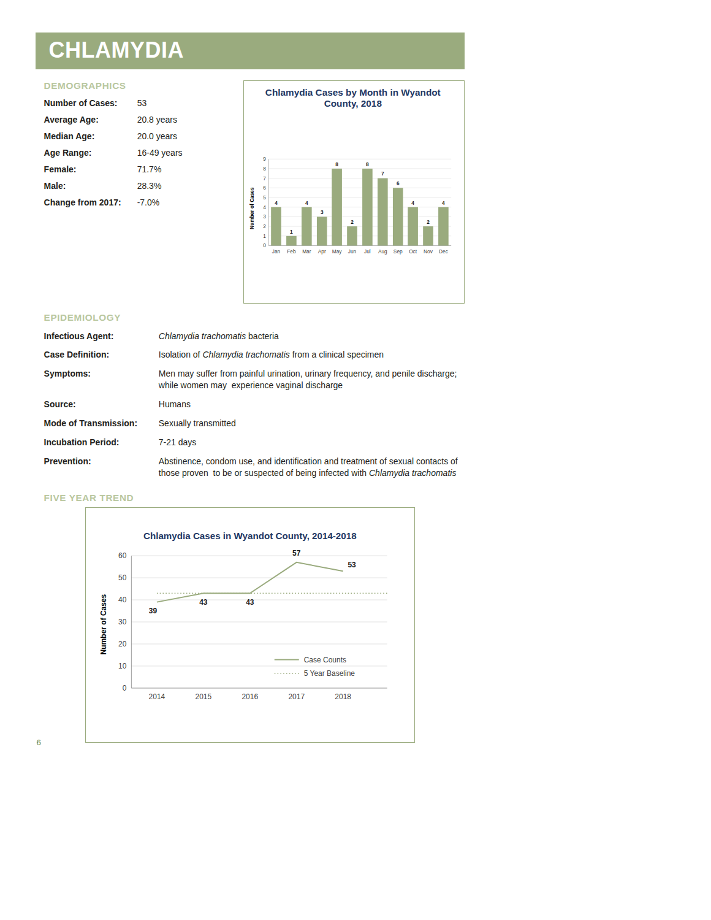CHLAMYDIA
DEMOGRAPHICS
| Number of Cases: | 53 |
| Average Age: | 20.8 years |
| Median Age: | 20.0 years |
| Age Range: | 16-49 years |
| Female: | 71.7% |
| Male: | 28.3% |
| Change from 2017: | -7.0% |
Chlamydia Cases by Month in Wyandot County, 2018
Number of Cases 0 1 2 3 4 5 6 7 8 9 4 1 4 3 8 2 8 7 6 4 2 4 Jan Feb Mar Apr May Jun Jul Aug Sep Oct Nov Dec
EPIDEMIOLOGY
| Infectious Agent: | Chlamydia trachomatis bacteria |
| Case Definition: | Isolation of Chlamydia trachomatis from a clinical specimen |
| Symptoms: | Men may suffer from painful urination, urinary frequency, and penile discharge; while women may experience vaginal discharge |
| Source: | Humans |
| Mode of Transmission: | Sexually transmitted |
| Incubation Period: | 7-21 days |
| Prevention: | Abstinence, condom use, and identification and treatment of sexual contacts of those proven to be or suspected of being infected with Chlamydia trachomatis |
FIVE YEAR TREND
Chlamydia Cases in Wyandot County, 2014-2018 Number of Cases 0 10 20 30 40 50 60 39 43 43 57 53 2014 2015 2016 2017 2018 Case Counts 5 Year Baseline
6